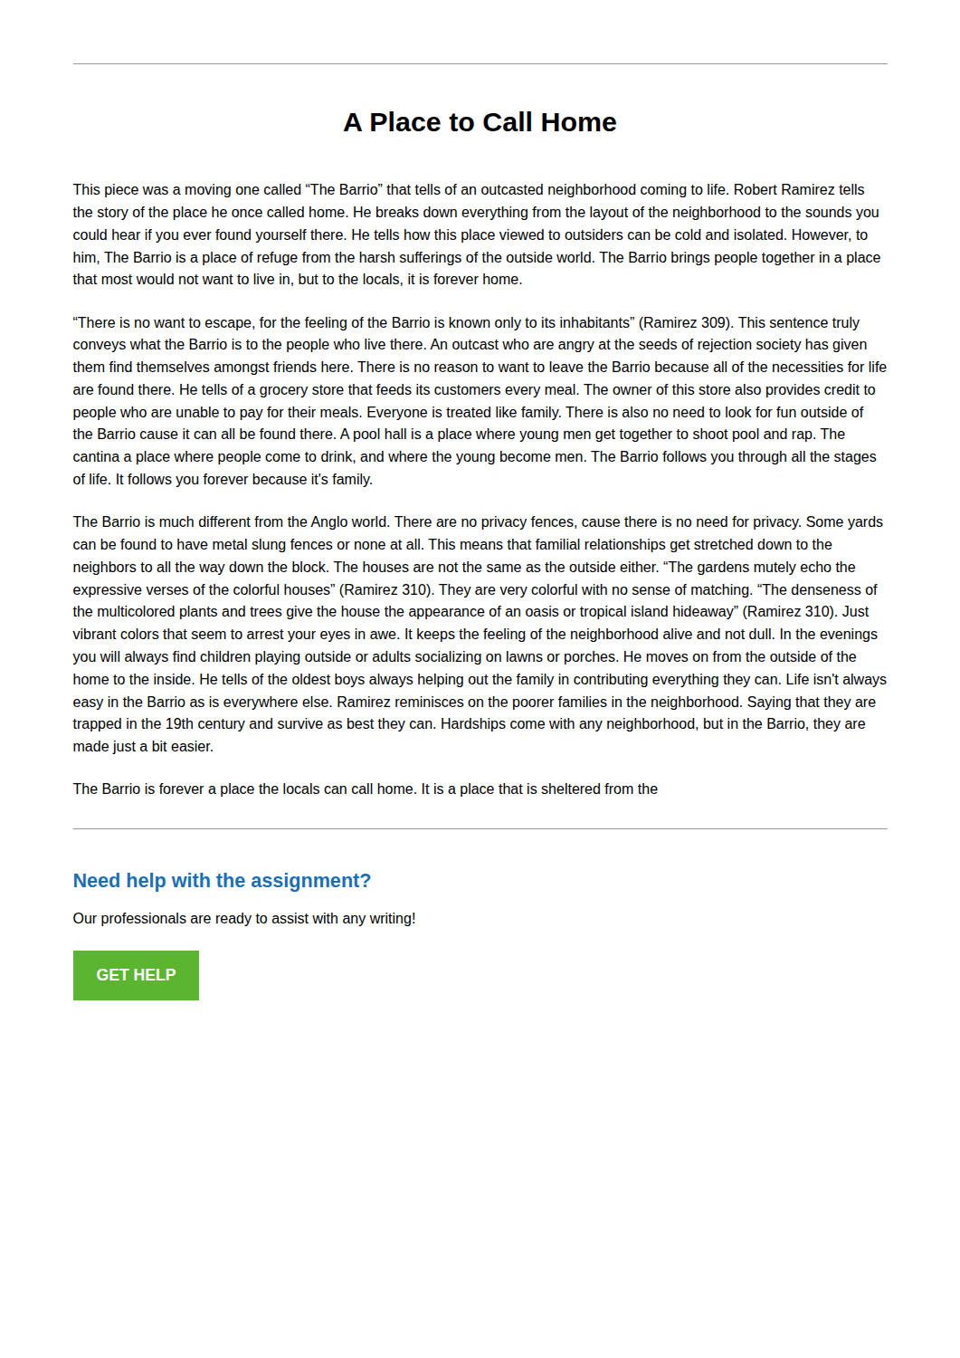A Place to Call Home
This piece was a moving one called “The Barrio” that tells of an outcasted neighborhood coming to life. Robert Ramirez tells the story of the place he once called home. He breaks down everything from the layout of the neighborhood to the sounds you could hear if you ever found yourself there. He tells how this place viewed to outsiders can be cold and isolated. However, to him, The Barrio is a place of refuge from the harsh sufferings of the outside world. The Barrio brings people together in a place that most would not want to live in, but to the locals, it is forever home.
“There is no want to escape, for the feeling of the Barrio is known only to its inhabitants” (Ramirez 309). This sentence truly conveys what the Barrio is to the people who live there. An outcast who are angry at the seeds of rejection society has given them find themselves amongst friends here. There is no reason to want to leave the Barrio because all of the necessities for life are found there. He tells of a grocery store that feeds its customers every meal. The owner of this store also provides credit to people who are unable to pay for their meals. Everyone is treated like family. There is also no need to look for fun outside of the Barrio cause it can all be found there. A pool hall is a place where young men get together to shoot pool and rap. The cantina a place where people come to drink, and where the young become men. The Barrio follows you through all the stages of life. It follows you forever because it's family.
The Barrio is much different from the Anglo world. There are no privacy fences, cause there is no need for privacy. Some yards can be found to have metal slung fences or none at all. This means that familial relationships get stretched down to the neighbors to all the way down the block. The houses are not the same as the outside either. “The gardens mutely echo the expressive verses of the colorful houses” (Ramirez 310). They are very colorful with no sense of matching. “The denseness of the multicolored plants and trees give the house the appearance of an oasis or tropical island hideaway” (Ramirez 310). Just vibrant colors that seem to arrest your eyes in awe. It keeps the feeling of the neighborhood alive and not dull. In the evenings you will always find children playing outside or adults socializing on lawns or porches. He moves on from the outside of the home to the inside. He tells of the oldest boys always helping out the family in contributing everything they can. Life isn't always easy in the Barrio as is everywhere else. Ramirez reminisces on the poorer families in the neighborhood. Saying that they are trapped in the 19th century and survive as best they can. Hardships come with any neighborhood, but in the Barrio, they are made just a bit easier.
The Barrio is forever a place the locals can call home. It is a place that is sheltered from the
Need help with the assignment?
Our professionals are ready to assist with any writing!
GET HELP